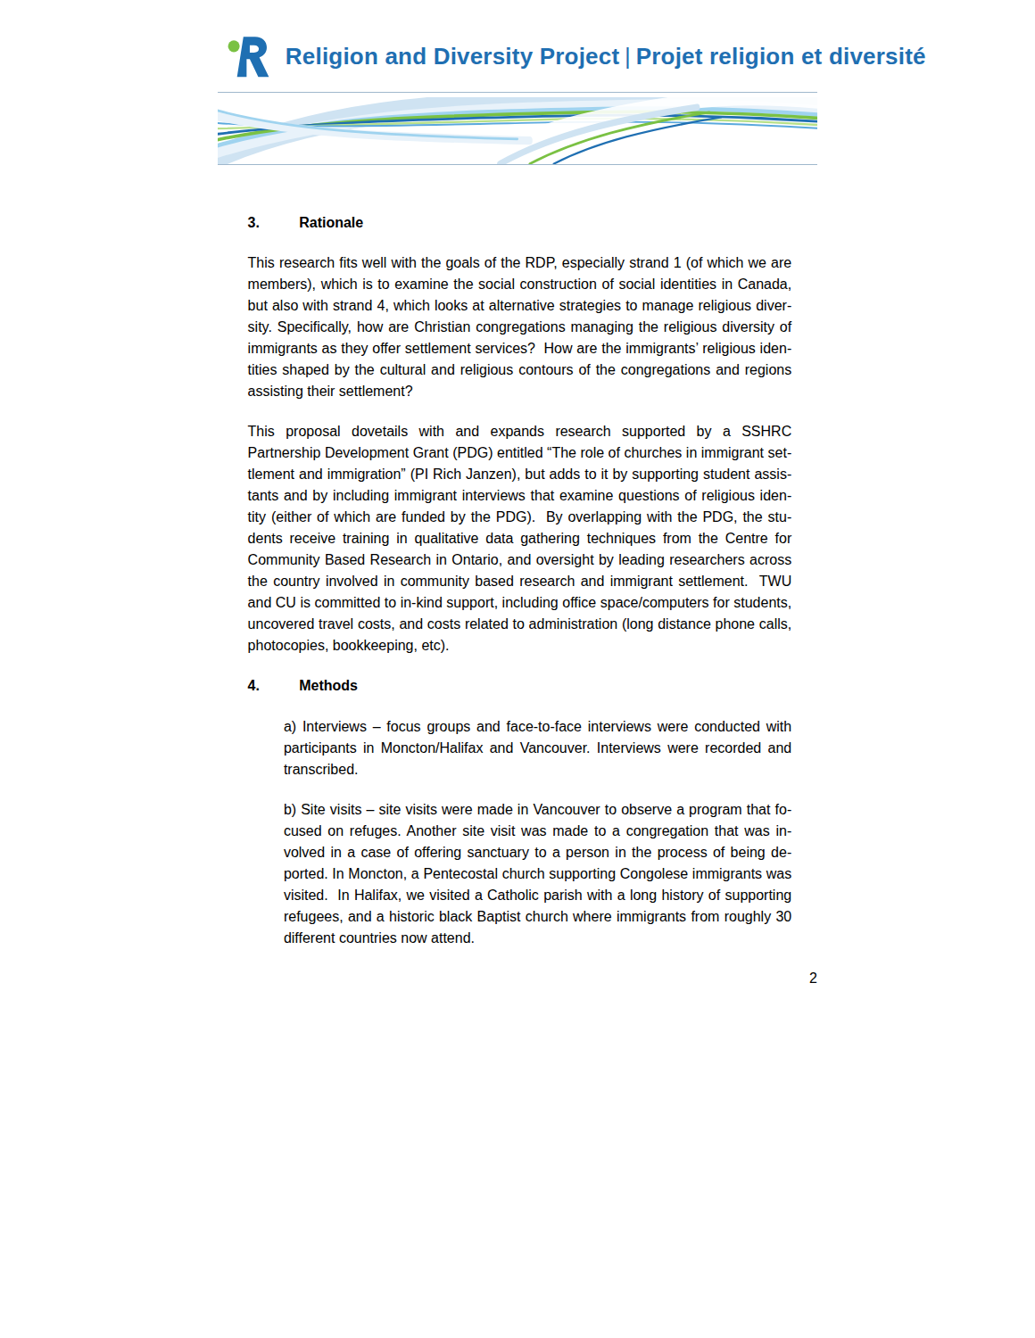Religion and Diversity Project|Projet religion et diversité
3. Rationale
This research fits well with the goals of the RDP, especially strand 1 (of which we are members), which is to examine the social construction of social identities in Canada, but also with strand 4, which looks at alternative strategies to manage religious diversity. Specifically, how are Christian congregations managing the religious diversity of immigrants as they offer settlement services? How are the immigrants’ religious identities shaped by the cultural and religious contours of the congregations and regions assisting their settlement?
This proposal dovetails with and expands research supported by a SSHRC Partnership Development Grant (PDG) entitled “The role of churches in immigrant settlement and immigration” (PI Rich Janzen), but adds to it by supporting student assistants and by including immigrant interviews that examine questions of religious identity (either of which are funded by the PDG). By overlapping with the PDG, the students receive training in qualitative data gathering techniques from the Centre for Community Based Research in Ontario, and oversight by leading researchers across the country involved in community based research and immigrant settlement. TWU and CU is committed to in-kind support, including office space/computers for students, uncovered travel costs, and costs related to administration (long distance phone calls, photocopies, bookkeeping, etc).
4. Methods
a) Interviews – focus groups and face-to-face interviews were conducted with participants in Moncton/Halifax and Vancouver. Interviews were recorded and transcribed.
b) Site visits – site visits were made in Vancouver to observe a program that focused on refuges. Another site visit was made to a congregation that was involved in a case of offering sanctuary to a person in the process of being deported. In Moncton, a Pentecostal church supporting Congolese immigrants was visited. In Halifax, we visited a Catholic parish with a long history of supporting refugees, and a historic black Baptist church where immigrants from roughly 30 different countries now attend.
2